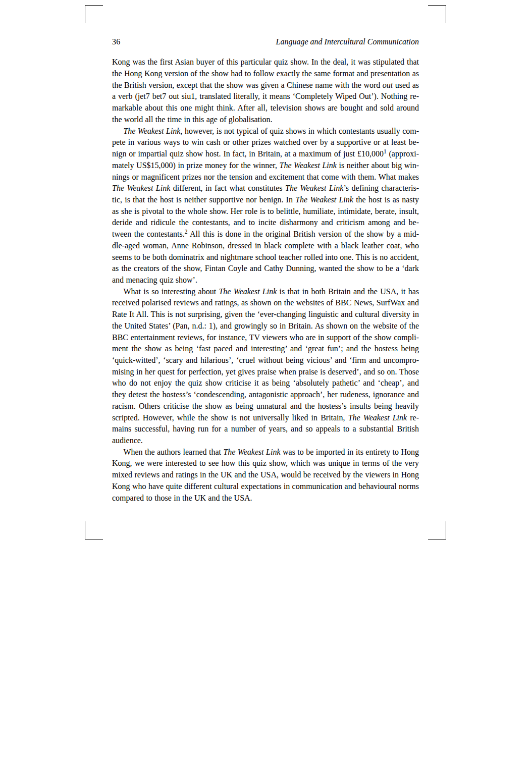36 Language and Intercultural Communication
Kong was the first Asian buyer of this particular quiz show. In the deal, it was stipulated that the Hong Kong version of the show had to follow exactly the same format and presentation as the British version, except that the show was given a Chinese name with the word out used as a verb (jet7 bet7 out siu1, translated literally, it means ‘Completely Wiped Out’). Nothing remarkable about this one might think. After all, television shows are bought and sold around the world all the time in this age of globalisation.
The Weakest Link, however, is not typical of quiz shows in which contestants usually compete in various ways to win cash or other prizes watched over by a supportive or at least benign or impartial quiz show host. In fact, in Britain, at a maximum of just £10,0001 (approximately US$15,000) in prize money for the winner, The Weakest Link is neither about big winnings or magnificent prizes nor the tension and excitement that come with them. What makes The Weakest Link different, in fact what constitutes The Weakest Link’s defining characteristic, is that the host is neither supportive nor benign. In The Weakest Link the host is as nasty as she is pivotal to the whole show. Her role is to belittle, humiliate, intimidate, berate, insult, deride and ridicule the contestants, and to incite disharmony and criticism among and between the contestants.2 All this is done in the original British version of the show by a middle-aged woman, Anne Robinson, dressed in black complete with a black leather coat, who seems to be both dominatrix and nightmare school teacher rolled into one. This is no accident, as the creators of the show, Fintan Coyle and Cathy Dunning, wanted the show to be a ‘dark and menacing quiz show’.
What is so interesting about The Weakest Link is that in both Britain and the USA, it has received polarised reviews and ratings, as shown on the websites of BBC News, SurfWax and Rate It All. This is not surprising, given the ‘ever-changing linguistic and cultural diversity in the United States’ (Pan, n.d.: 1), and growingly so in Britain. As shown on the website of the BBC entertainment reviews, for instance, TV viewers who are in support of the show compliment the show as being ‘fast paced and interesting’ and ‘great fun’; and the hostess being ‘quick-witted’, ‘scary and hilarious’, ‘cruel without being vicious’ and ‘firm and uncompromising in her quest for perfection, yet gives praise when praise is deserved’, and so on. Those who do not enjoy the quiz show criticise it as being ‘absolutely pathetic’ and ‘cheap’, and they detest the hostess’s ‘condescending, antagonistic approach’, her rudeness, ignorance and racism. Others criticise the show as being unnatural and the hostess’s insults being heavily scripted. However, while the show is not universally liked in Britain, The Weakest Link remains successful, having run for a number of years, and so appeals to a substantial British audience.
When the authors learned that The Weakest Link was to be imported in its entirety to Hong Kong, we were interested to see how this quiz show, which was unique in terms of the very mixed reviews and ratings in the UK and the USA, would be received by the viewers in Hong Kong who have quite different cultural expectations in communication and behavioural norms compared to those in the UK and the USA.